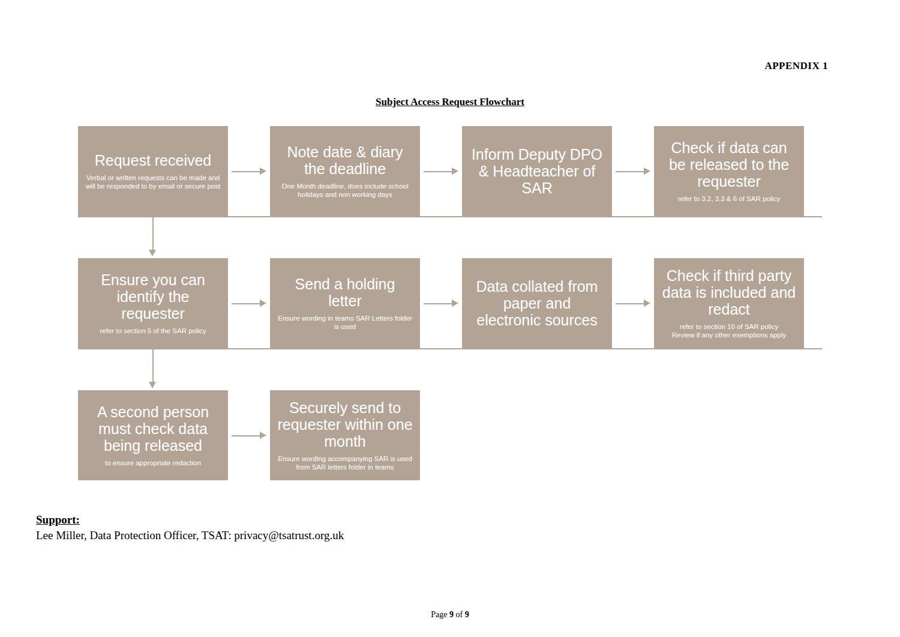APPENDIX 1
Subject Access Request Flowchart
Request received
Verbal or written requests can be made and will be responded to by email or secure post
Note date & diary the deadline
One Month deadline, does include school holidays and non working days
Inform Deputy DPO & Headteacher of SAR
Check if data can be released to the requester
refer to 3.2, 3.3 & 6 of SAR policy
Ensure you can identify the requester
refer to section 5 of the SAR policy
Send a holding letter
Ensure wording in teams SAR Letters folder is used
Data collated from paper and electronic sources
Check if third party data is included and redact
refer to section 10 of SAR policy
Review if any other exemptions apply
A second person must check data being released
to ensure appropriate redaction
Securely send to requester within one month
Ensure wording accompanying SAR is used from SAR letters folder in teams
Support:
Lee Miller, Data Protection Officer, TSAT: privacy@tsatrust.org.uk
Page 9 of 9